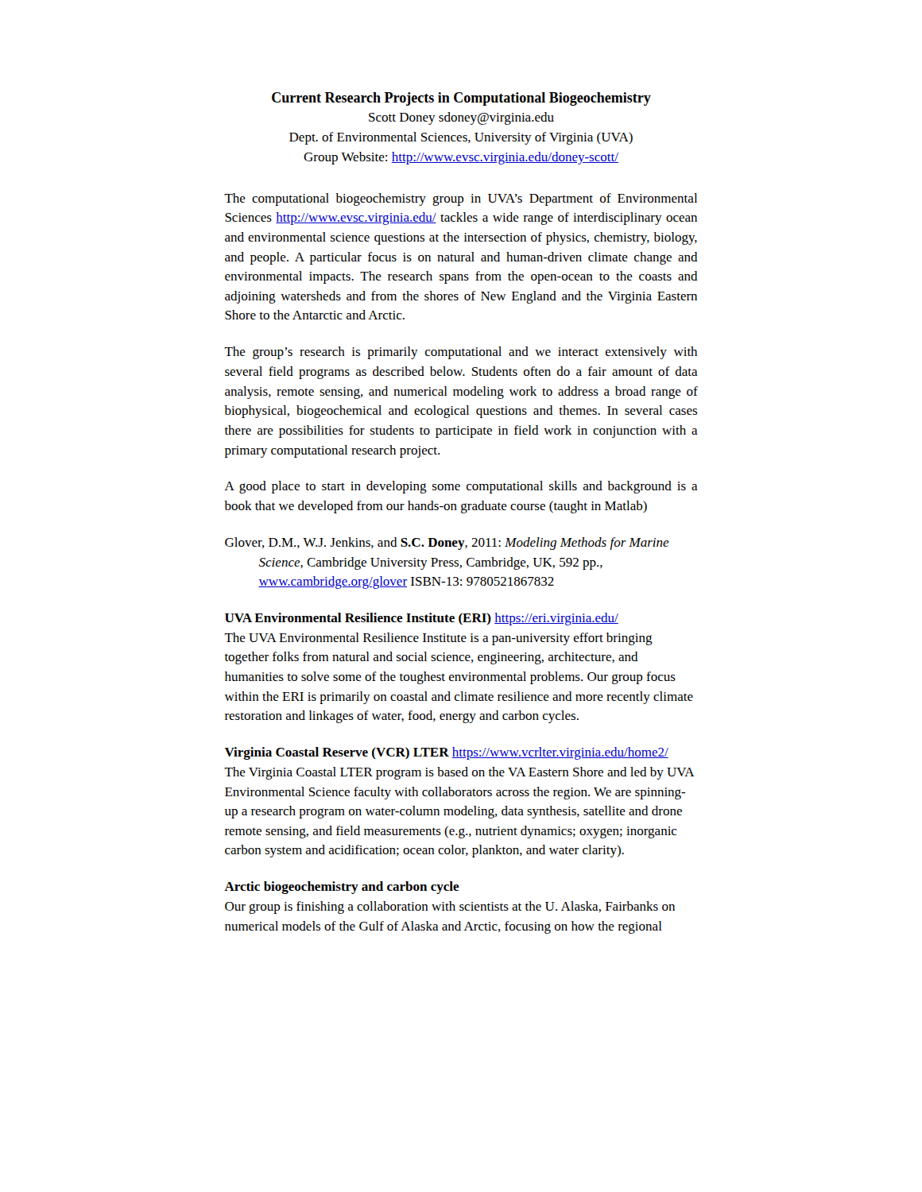Current Research Projects in Computational Biogeochemistry Scott Doney sdoney@virginia.edu Dept. of Environmental Sciences, University of Virginia (UVA) Group Website: http://www.evsc.virginia.edu/doney-scott/
The computational biogeochemistry group in UVA’s Department of Environmental Sciences http://www.evsc.virginia.edu/ tackles a wide range of interdisciplinary ocean and environmental science questions at the intersection of physics, chemistry, biology, and people. A particular focus is on natural and human-driven climate change and environmental impacts. The research spans from the open-ocean to the coasts and adjoining watersheds and from the shores of New England and the Virginia Eastern Shore to the Antarctic and Arctic.
The group’s research is primarily computational and we interact extensively with several field programs as described below. Students often do a fair amount of data analysis, remote sensing, and numerical modeling work to address a broad range of biophysical, biogeochemical and ecological questions and themes. In several cases there are possibilities for students to participate in field work in conjunction with a primary computational research project.
A good place to start in developing some computational skills and background is a book that we developed from our hands-on graduate course (taught in Matlab)
Glover, D.M., W.J. Jenkins, and S.C. Doney, 2011: Modeling Methods for Marine Science, Cambridge University Press, Cambridge, UK, 592 pp., www.cambridge.org/glover ISBN-13: 9780521867832
UVA Environmental Resilience Institute (ERI)
https://eri.virginia.edu/
The UVA Environmental Resilience Institute is a pan-university effort bringing together folks from natural and social science, engineering, architecture, and humanities to solve some of the toughest environmental problems. Our group focus within the ERI is primarily on coastal and climate resilience and more recently climate restoration and linkages of water, food, energy and carbon cycles.
Virginia Coastal Reserve (VCR) LTER
https://www.vcrlter.virginia.edu/home2/
The Virginia Coastal LTER program is based on the VA Eastern Shore and led by UVA Environmental Science faculty with collaborators across the region. We are spinning-up a research program on water-column modeling, data synthesis, satellite and drone remote sensing, and field measurements (e.g., nutrient dynamics; oxygen; inorganic carbon system and acidification; ocean color, plankton, and water clarity).
Arctic biogeochemistry and carbon cycle
Our group is finishing a collaboration with scientists at the U. Alaska, Fairbanks on numerical models of the Gulf of Alaska and Arctic, focusing on how the regional